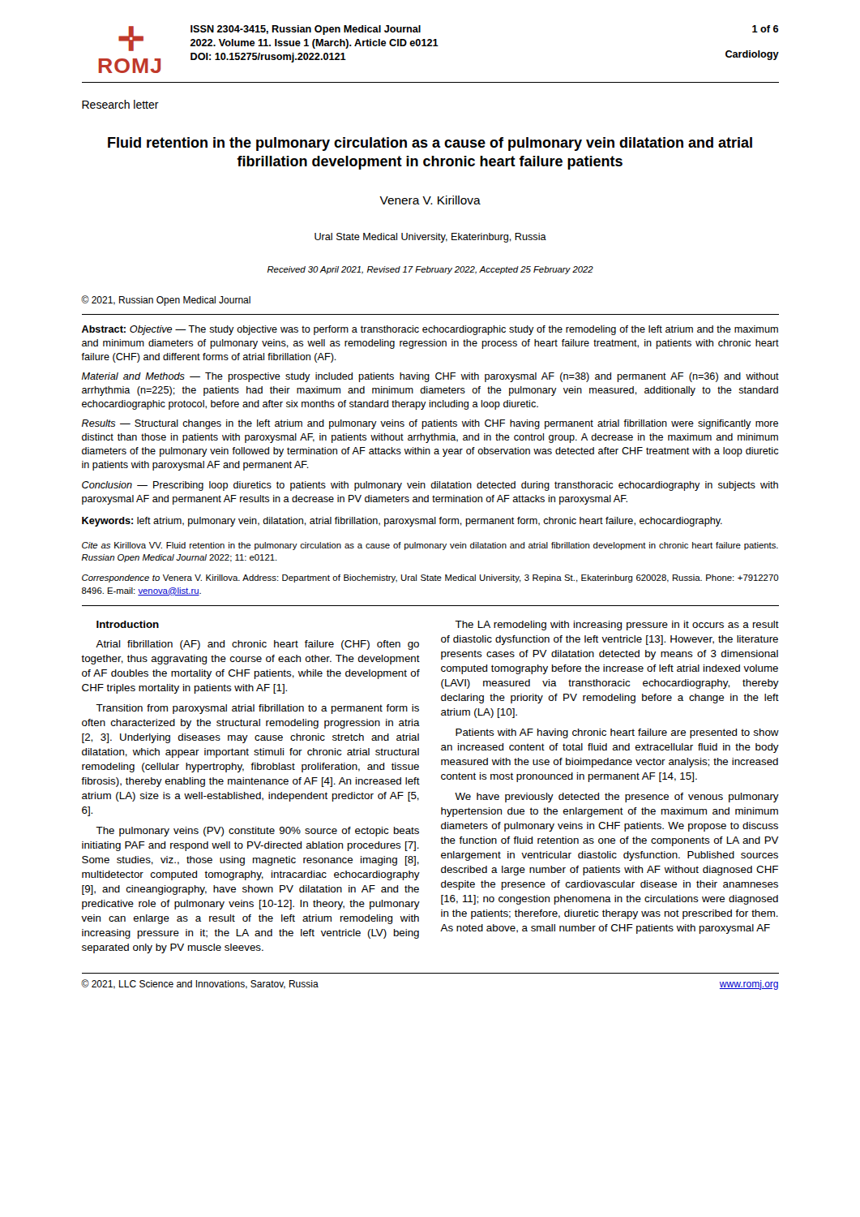✛
ROMJ
ISSN 2304-3415, Russian Open Medical Journal
2022. Volume 11. Issue 1 (March). Article CID e0121
DOI: 10.15275/rusomj.2022.0121
1 of 6
Cardiology
Research letter
Fluid retention in the pulmonary circulation as a cause of pulmonary vein dilatation and atrial fibrillation development in chronic heart failure patients
Venera V. Kirillova
Ural State Medical University, Ekaterinburg, Russia
Received 30 April 2021, Revised 17 February 2022, Accepted 25 February 2022
© 2021, Russian Open Medical Journal
Abstract: Objective — The study objective was to perform a transthoracic echocardiographic study of the remodeling of the left atrium and the maximum and minimum diameters of pulmonary veins, as well as remodeling regression in the process of heart failure treatment, in patients with chronic heart failure (CHF) and different forms of atrial fibrillation (AF).
Material and Methods — The prospective study included patients having CHF with paroxysmal AF (n=38) and permanent AF (n=36) and without arrhythmia (n=225); the patients had their maximum and minimum diameters of the pulmonary vein measured, additionally to the standard echocardiographic protocol, before and after six months of standard therapy including a loop diuretic.
Results — Structural changes in the left atrium and pulmonary veins of patients with CHF having permanent atrial fibrillation were significantly more distinct than those in patients with paroxysmal AF, in patients without arrhythmia, and in the control group. A decrease in the maximum and minimum diameters of the pulmonary vein followed by termination of AF attacks within a year of observation was detected after CHF treatment with a loop diuretic in patients with paroxysmal AF and permanent AF.
Conclusion — Prescribing loop diuretics to patients with pulmonary vein dilatation detected during transthoracic echocardiography in subjects with paroxysmal AF and permanent AF results in a decrease in PV diameters and termination of AF attacks in paroxysmal AF.
Keywords: left atrium, pulmonary vein, dilatation, atrial fibrillation, paroxysmal form, permanent form, chronic heart failure, echocardiography.
Cite as Kirillova VV. Fluid retention in the pulmonary circulation as a cause of pulmonary vein dilatation and atrial fibrillation development in chronic heart failure patients. Russian Open Medical Journal 2022; 11: e0121.
Correspondence to Venera V. Kirillova. Address: Department of Biochemistry, Ural State Medical University, 3 Repina St., Ekaterinburg 620028, Russia. Phone: +7912270 8496. E-mail: venova@list.ru.
Introduction
Atrial fibrillation (AF) and chronic heart failure (CHF) often go together, thus aggravating the course of each other. The development of AF doubles the mortality of CHF patients, while the development of CHF triples mortality in patients with AF [1].
Transition from paroxysmal atrial fibrillation to a permanent form is often characterized by the structural remodeling progression in atria [2, 3]. Underlying diseases may cause chronic stretch and atrial dilatation, which appear important stimuli for chronic atrial structural remodeling (cellular hypertrophy, fibroblast proliferation, and tissue fibrosis), thereby enabling the maintenance of AF [4]. An increased left atrium (LA) size is a well-established, independent predictor of AF [5, 6].
The pulmonary veins (PV) constitute 90% source of ectopic beats initiating PAF and respond well to PV-directed ablation procedures [7]. Some studies, viz., those using magnetic resonance imaging [8], multidetector computed tomography, intracardiac echocardiography [9], and cineangiography, have shown PV dilatation in AF and the predicative role of pulmonary veins [10-12]. In theory, the pulmonary vein can enlarge as a result of the left atrium remodeling with increasing pressure in it; the LA and the left ventricle (LV) being separated only by PV muscle sleeves.
The LA remodeling with increasing pressure in it occurs as a result of diastolic dysfunction of the left ventricle [13]. However, the literature presents cases of PV dilatation detected by means of 3 dimensional computed tomography before the increase of left atrial indexed volume (LAVI) measured via transthoracic echocardiography, thereby declaring the priority of PV remodeling before a change in the left atrium (LA) [10].
Patients with AF having chronic heart failure are presented to show an increased content of total fluid and extracellular fluid in the body measured with the use of bioimpedance vector analysis; the increased content is most pronounced in permanent AF [14, 15].
We have previously detected the presence of venous pulmonary hypertension due to the enlargement of the maximum and minimum diameters of pulmonary veins in CHF patients. We propose to discuss the function of fluid retention as one of the components of LA and PV enlargement in ventricular diastolic dysfunction. Published sources described a large number of patients with AF without diagnosed CHF despite the presence of cardiovascular disease in their anamneses [16, 11]; no congestion phenomena in the circulations were diagnosed in the patients; therefore, diuretic therapy was not prescribed for them. As noted above, a small number of CHF patients with paroxysmal AF
© 2021, LLC Science and Innovations, Saratov, Russia
www.romj.org